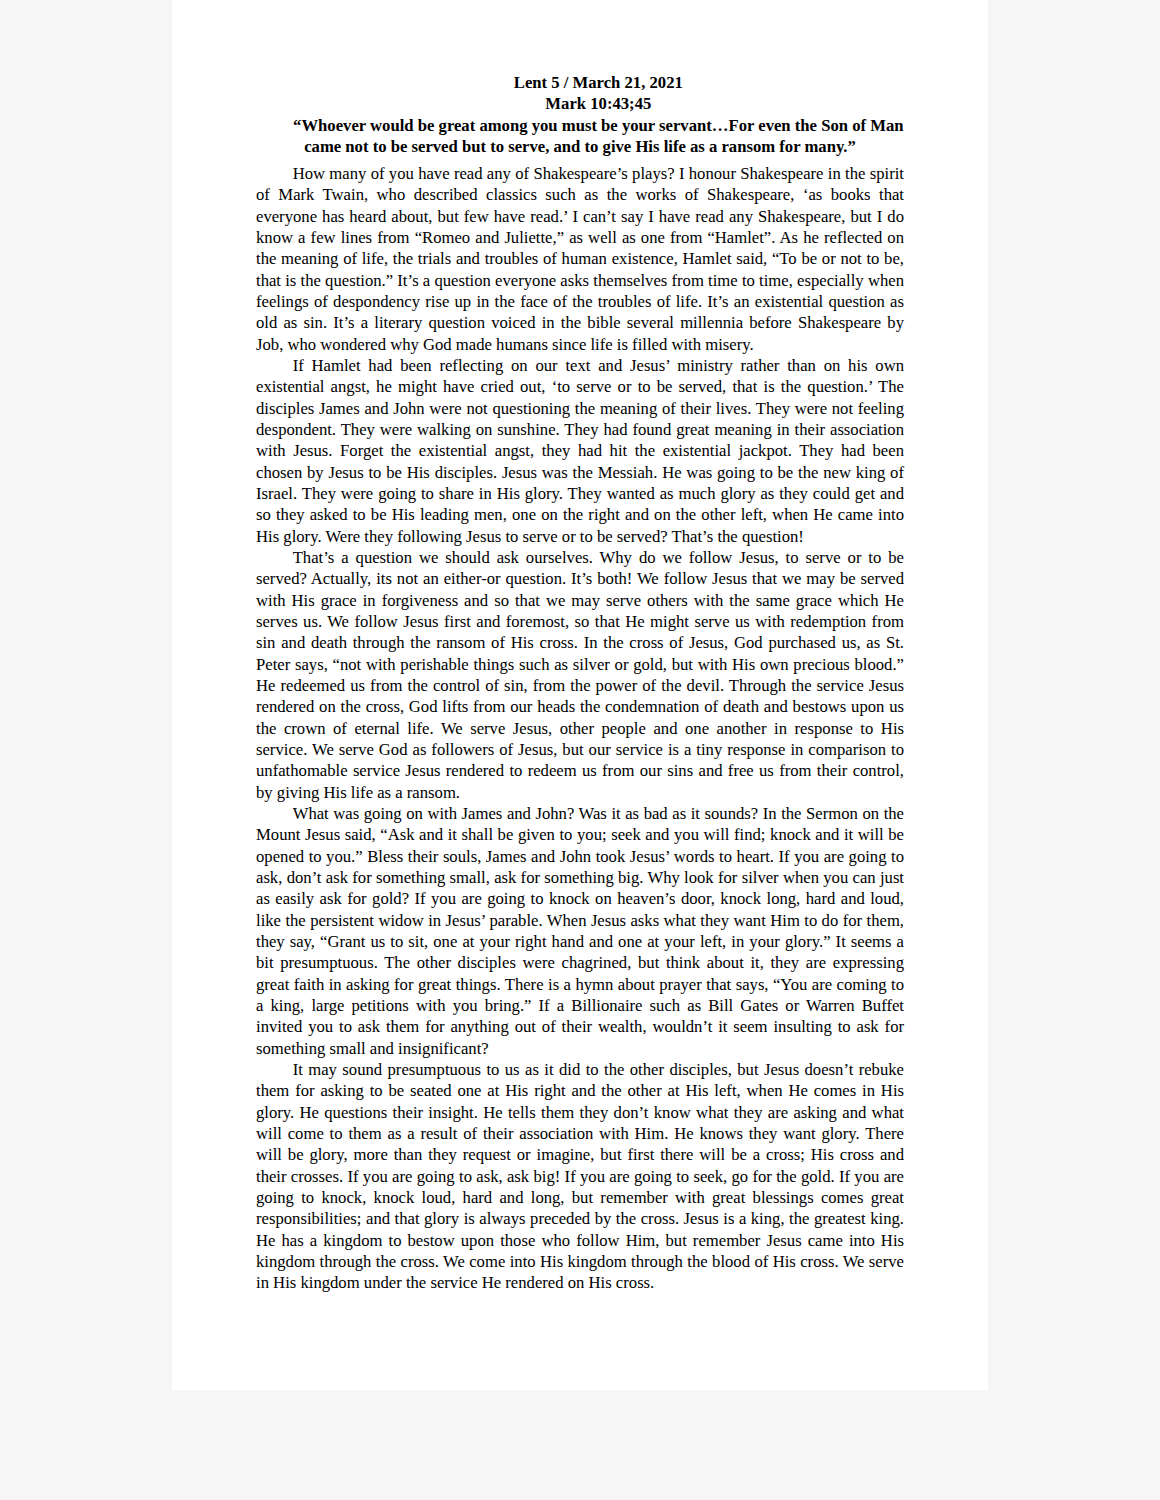Lent 5 / March 21, 2021
Mark 10:43;45
“Whoever would be great among you must be your servant…For even the Son of Man came not to be served but to serve, and to give His life as a ransom for many.”
How many of you have read any of Shakespeare’s plays? I honour Shakespeare in the spirit of Mark Twain, who described classics such as the works of Shakespeare, ‘as books that everyone has heard about, but few have read.’ I can’t say I have read any Shakespeare, but I do know a few lines from “Romeo and Juliette,” as well as one from “Hamlet”. As he reflected on the meaning of life, the trials and troubles of human existence, Hamlet said, “To be or not to be, that is the question.” It’s a question everyone asks themselves from time to time, especially when feelings of despondency rise up in the face of the troubles of life. It’s an existential question as old as sin. It’s a literary question voiced in the bible several millennia before Shakespeare by Job, who wondered why God made humans since life is filled with misery.
If Hamlet had been reflecting on our text and Jesus’ ministry rather than on his own existential angst, he might have cried out, ‘to serve or to be served, that is the question.’ The disciples James and John were not questioning the meaning of their lives. They were not feeling despondent. They were walking on sunshine. They had found great meaning in their association with Jesus. Forget the existential angst, they had hit the existential jackpot. They had been chosen by Jesus to be His disciples. Jesus was the Messiah. He was going to be the new king of Israel. They were going to share in His glory. They wanted as much glory as they could get and so they asked to be His leading men, one on the right and on the other left, when He came into His glory. Were they following Jesus to serve or to be served? That’s the question!
That’s a question we should ask ourselves. Why do we follow Jesus, to serve or to be served? Actually, its not an either-or question. It’s both! We follow Jesus that we may be served with His grace in forgiveness and so that we may serve others with the same grace which He serves us. We follow Jesus first and foremost, so that He might serve us with redemption from sin and death through the ransom of His cross. In the cross of Jesus, God purchased us, as St. Peter says, “not with perishable things such as silver or gold, but with His own precious blood.” He redeemed us from the control of sin, from the power of the devil. Through the service Jesus rendered on the cross, God lifts from our heads the condemnation of death and bestows upon us the crown of eternal life. We serve Jesus, other people and one another in response to His service. We serve God as followers of Jesus, but our service is a tiny response in comparison to unfathomable service Jesus rendered to redeem us from our sins and free us from their control, by giving His life as a ransom.
What was going on with James and John? Was it as bad as it sounds? In the Sermon on the Mount Jesus said, “Ask and it shall be given to you; seek and you will find; knock and it will be opened to you.” Bless their souls, James and John took Jesus’ words to heart. If you are going to ask, don’t ask for something small, ask for something big. Why look for silver when you can just as easily ask for gold? If you are going to knock on heaven’s door, knock long, hard and loud, like the persistent widow in Jesus’ parable. When Jesus asks what they want Him to do for them, they say, “Grant us to sit, one at your right hand and one at your left, in your glory.” It seems a bit presumptuous. The other disciples were chagrined, but think about it, they are expressing great faith in asking for great things. There is a hymn about prayer that says, “You are coming to a king, large petitions with you bring.” If a Billionaire such as Bill Gates or Warren Buffet invited you to ask them for anything out of their wealth, wouldn’t it seem insulting to ask for something small and insignificant?
It may sound presumptuous to us as it did to the other disciples, but Jesus doesn’t rebuke them for asking to be seated one at His right and the other at His left, when He comes in His glory. He questions their insight. He tells them they don’t know what they are asking and what will come to them as a result of their association with Him. He knows they want glory. There will be glory, more than they request or imagine, but first there will be a cross; His cross and their crosses. If you are going to ask, ask big! If you are going to seek, go for the gold. If you are going to knock, knock loud, hard and long, but remember with great blessings comes great responsibilities; and that glory is always preceded by the cross. Jesus is a king, the greatest king. He has a kingdom to bestow upon those who follow Him, but remember Jesus came into His kingdom through the cross. We come into His kingdom through the blood of His cross. We serve in His kingdom under the service He rendered on His cross.